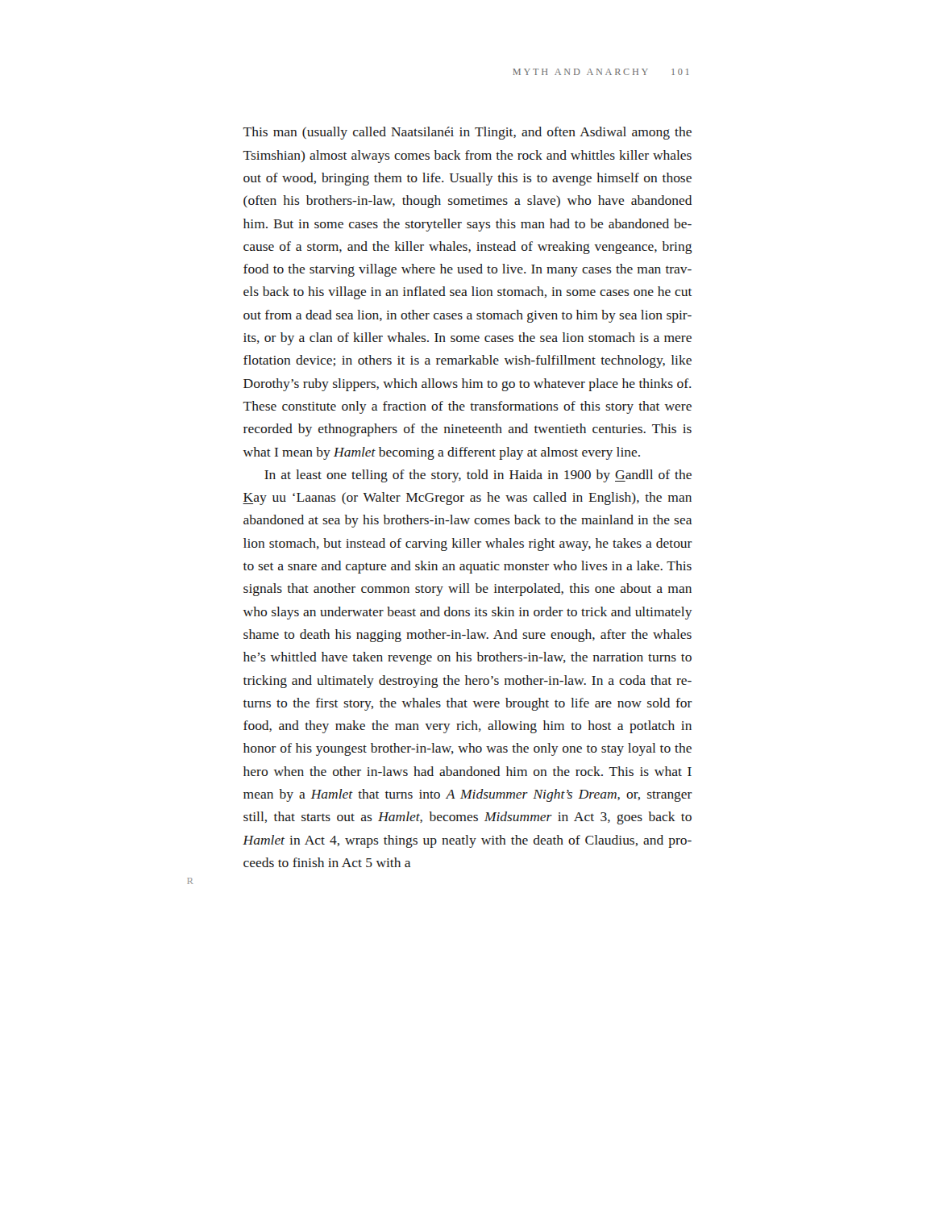Myth and Anarchy 101
This man (usually called Naatsilanéi in Tlingit, and often Asdiwal among the Tsimshian) almost always comes back from the rock and whittles killer whales out of wood, bringing them to life. Usually this is to avenge himself on those (often his brothers-in-law, though sometimes a slave) who have abandoned him. But in some cases the storyteller says this man had to be abandoned because of a storm, and the killer whales, instead of wreaking vengeance, bring food to the starving village where he used to live. In many cases the man travels back to his village in an inflated sea lion stomach, in some cases one he cut out from a dead sea lion, in other cases a stomach given to him by sea lion spirits, or by a clan of killer whales. In some cases the sea lion stomach is a mere flotation device; in others it is a remarkable wish-fulfillment technology, like Dorothy’s ruby slippers, which allows him to go to whatever place he thinks of. These constitute only a fraction of the transformations of this story that were recorded by ethnographers of the nineteenth and twentieth centuries. This is what I mean by Hamlet becoming a different play at almost every line.
In at least one telling of the story, told in Haida in 1900 by Gandll of the Kay uu ‘Laanas (or Walter McGregor as he was called in English), the man abandoned at sea by his brothers-in-law comes back to the mainland in the sea lion stomach, but instead of carving killer whales right away, he takes a detour to set a snare and capture and skin an aquatic monster who lives in a lake. This signals that another common story will be interpolated, this one about a man who slays an underwater beast and dons its skin in order to trick and ultimately shame to death his nagging mother-in-law. And sure enough, after the whales he’s whittled have taken revenge on his brothers-in-law, the narration turns to tricking and ultimately destroying the hero’s mother-in-law. In a coda that returns to the first story, the whales that were brought to life are now sold for food, and they make the man very rich, allowing him to host a potlatch in honor of his youngest brother-in-law, who was the only one to stay loyal to the hero when the other in-laws had abandoned him on the rock. This is what I mean by a Hamlet that turns into A Midsummer Night’s Dream, or, stranger still, that starts out as Hamlet, becomes Midsummer in Act 3, goes back to Hamlet in Act 4, wraps things up neatly with the death of Claudius, and proceeds to finish in Act 5 with a
R